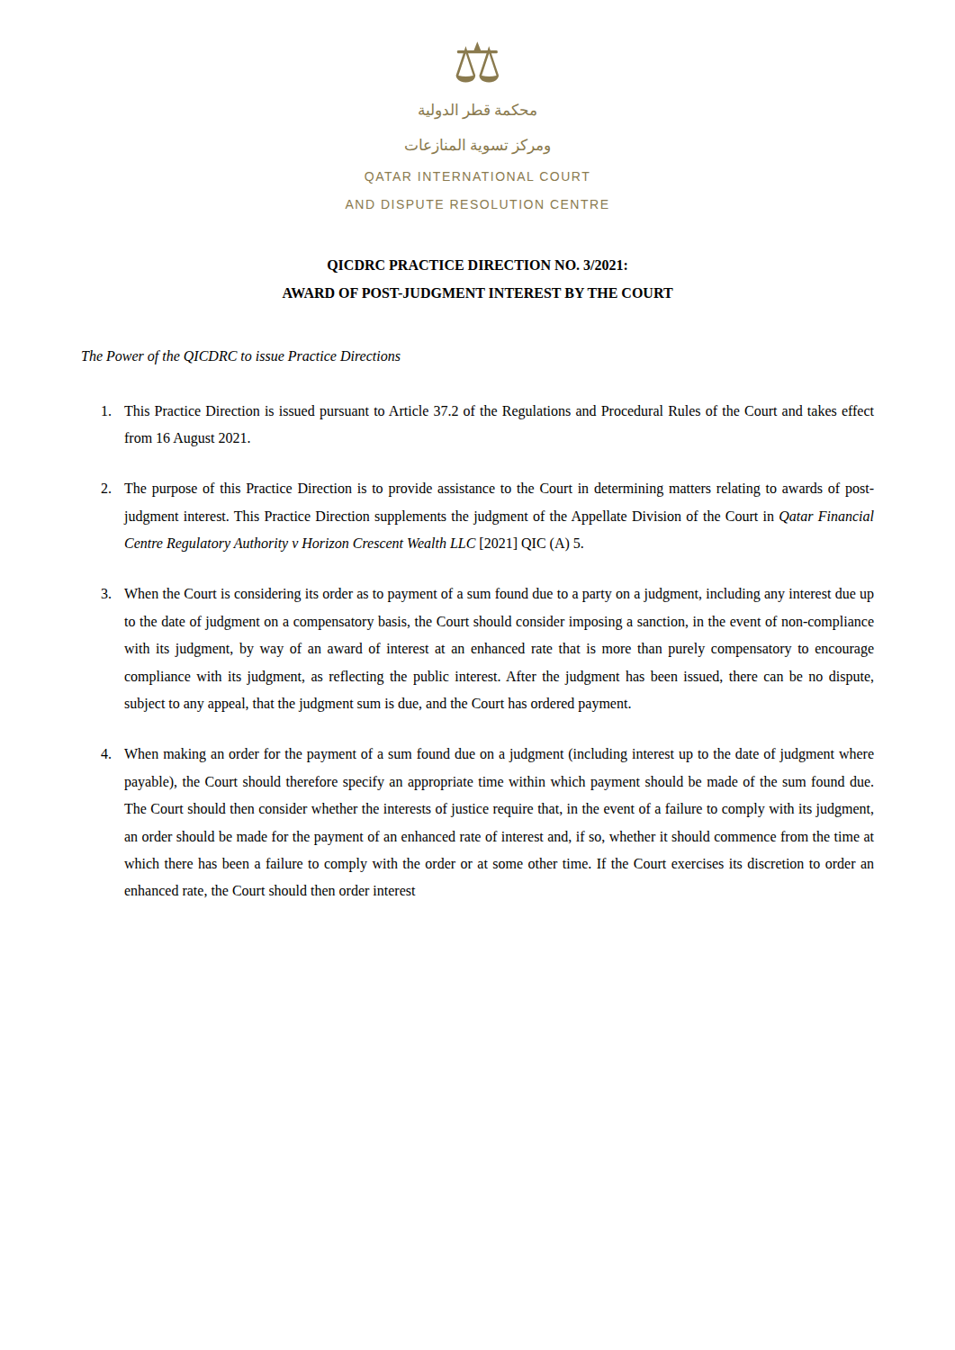⚖
محكمة قطر الدولية
ومركز تسوية المنازعات
QATAR INTERNATIONAL COURT
AND DISPUTE RESOLUTION CENTRE
QICDRC Practice Direction No. 3/2021:
Award of Post-Judgment Interest by the Court
The Power of the QICDRC to issue Practice Directions
This Practice Direction is issued pursuant to Article 37.2 of the Regulations and Procedural Rules of the Court and takes effect from 16 August 2021.
The purpose of this Practice Direction is to provide assistance to the Court in determining matters relating to awards of post-judgment interest. This Practice Direction supplements the judgment of the Appellate Division of the Court in Qatar Financial Centre Regulatory Authority v Horizon Crescent Wealth LLC [2021] QIC (A) 5.
When the Court is considering its order as to payment of a sum found due to a party on a judgment, including any interest due up to the date of judgment on a compensatory basis, the Court should consider imposing a sanction, in the event of non-compliance with its judgment, by way of an award of interest at an enhanced rate that is more than purely compensatory to encourage compliance with its judgment, as reflecting the public interest. After the judgment has been issued, there can be no dispute, subject to any appeal, that the judgment sum is due, and the Court has ordered payment.
When making an order for the payment of a sum found due on a judgment (including interest up to the date of judgment where payable), the Court should therefore specify an appropriate time within which payment should be made of the sum found due. The Court should then consider whether the interests of justice require that, in the event of a failure to comply with its judgment, an order should be made for the payment of an enhanced rate of interest and, if so, whether it should commence from the time at which there has been a failure to comply with the order or at some other time. If the Court exercises its discretion to order an enhanced rate, the Court should then order interest